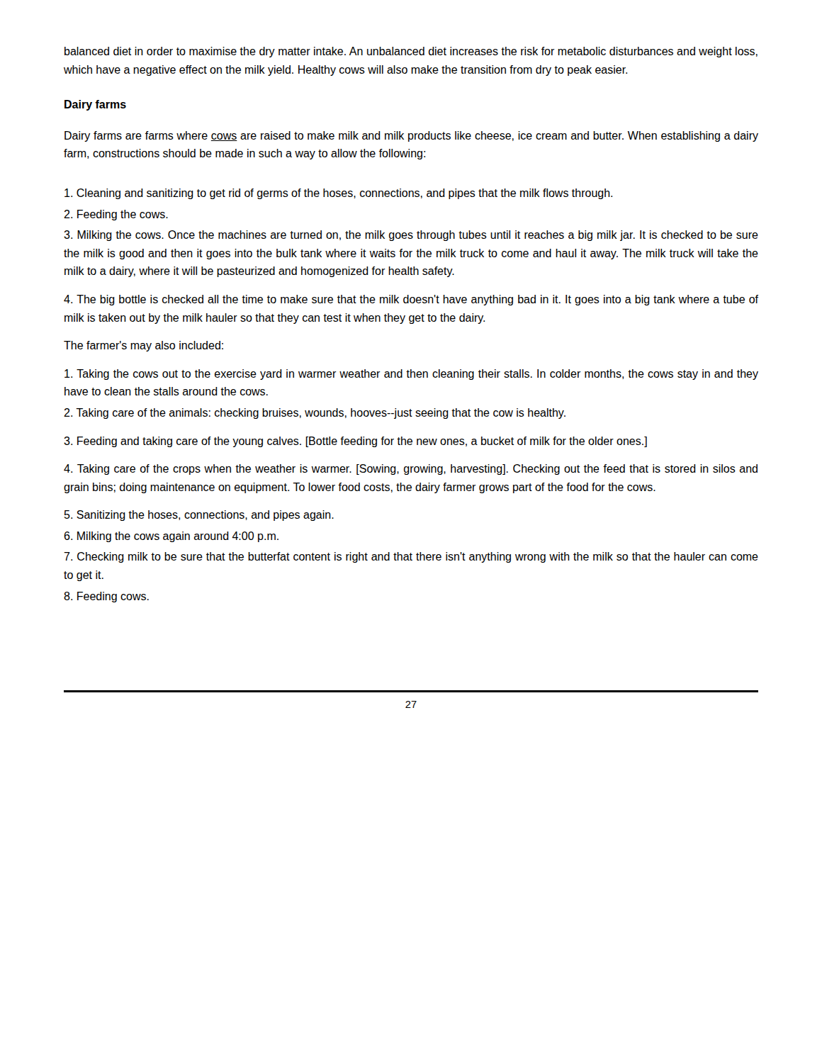balanced diet in order to maximise the dry matter intake. An unbalanced diet increases the risk for metabolic disturbances and weight loss, which have a negative effect on the milk yield. Healthy cows will also make the transition from dry to peak easier.
Dairy farms
Dairy farms are farms where cows are raised to make milk and milk products like cheese, ice cream and butter. When establishing a dairy farm, constructions should be made in such a way to allow the following:
1. Cleaning and sanitizing to get rid of germs of the hoses, connections, and pipes that the milk flows through.
2. Feeding the cows.
3. Milking the cows. Once the machines are turned on, the milk goes through tubes until it reaches a big milk jar. It is checked to be sure the milk is good and then it goes into the bulk tank where it waits for the milk truck to come and haul it away. The milk truck will take the milk to a dairy, where it will be pasteurized and homogenized for health safety.
4. The big bottle is checked all the time to make sure that the milk doesn't have anything bad in it. It goes into a big tank where a tube of milk is taken out by the milk hauler so that they can test it when they get to the dairy.
The farmer's may also included:
1. Taking the cows out to the exercise yard in warmer weather and then cleaning their stalls. In colder months, the cows stay in and they have to clean the stalls around the cows.
2. Taking care of the animals: checking bruises, wounds, hooves--just seeing that the cow is healthy.
3. Feeding and taking care of the young calves. [Bottle feeding for the new ones, a bucket of milk for the older ones.]
4. Taking care of the crops when the weather is warmer. [Sowing, growing, harvesting]. Checking out the feed that is stored in silos and grain bins; doing maintenance on equipment. To lower food costs, the dairy farmer grows part of the food for the cows.
5. Sanitizing the hoses, connections, and pipes again.
6. Milking the cows again around 4:00 p.m.
7. Checking milk to be sure that the butterfat content is right and that there isn't anything wrong with the milk so that the hauler can come to get it.
8. Feeding cows.
27